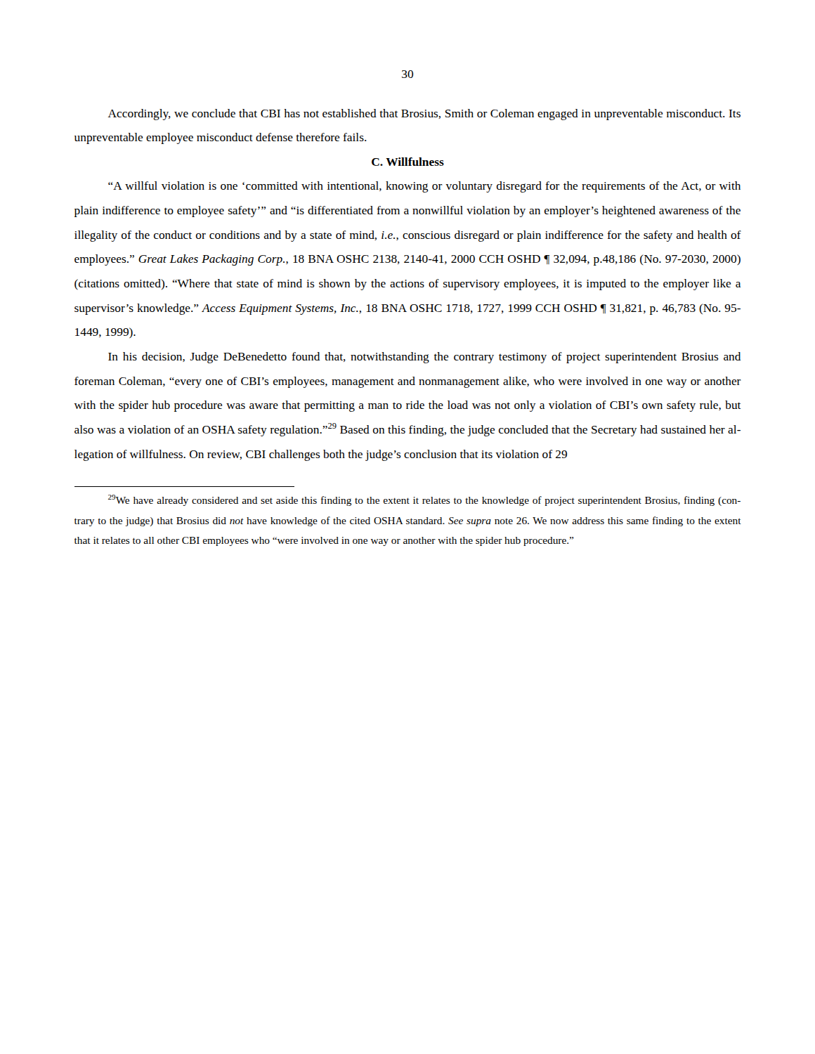30
Accordingly, we conclude that CBI has not established that Brosius, Smith or Coleman engaged in unpreventable misconduct. Its unpreventable employee misconduct defense therefore fails.
C. Willfulness
“A willful violation is one ‘committed with intentional, knowing or voluntary disregard for the requirements of the Act, or with plain indifference to employee safety’” and “is differentiated from a nonwillful violation by an employer’s heightened awareness of the illegality of the conduct or conditions and by a state of mind, i.e., conscious disregard or plain indifference for the safety and health of employees.” Great Lakes Packaging Corp., 18 BNA OSHC 2138, 2140-41, 2000 CCH OSHD ¶ 32,094, p.48,186 (No. 97-2030, 2000) (citations omitted). “Where that state of mind is shown by the actions of supervisory employees, it is imputed to the employer like a supervisor’s knowledge.” Access Equipment Systems, Inc., 18 BNA OSHC 1718, 1727, 1999 CCH OSHD ¶ 31,821, p. 46,783 (No. 95-1449, 1999).
In his decision, Judge DeBenedetto found that, notwithstanding the contrary testimony of project superintendent Brosius and foreman Coleman, “every one of CBI’s employees, management and nonmanagement alike, who were involved in one way or another with the spider hub procedure was aware that permitting a man to ride the load was not only a violation of CBI’s own safety rule, but also was a violation of an OSHA safety regulation.”29 Based on this finding, the judge concluded that the Secretary had sustained her allegation of willfulness. On review, CBI challenges both the judge’s conclusion that its violation of 29
29We have already considered and set aside this finding to the extent it relates to the knowledge of project superintendent Brosius, finding (contrary to the judge) that Brosius did not have knowledge of the cited OSHA standard. See supra note 26. We now address this same finding to the extent that it relates to all other CBI employees who “were involved in one way or another with the spider hub procedure.”